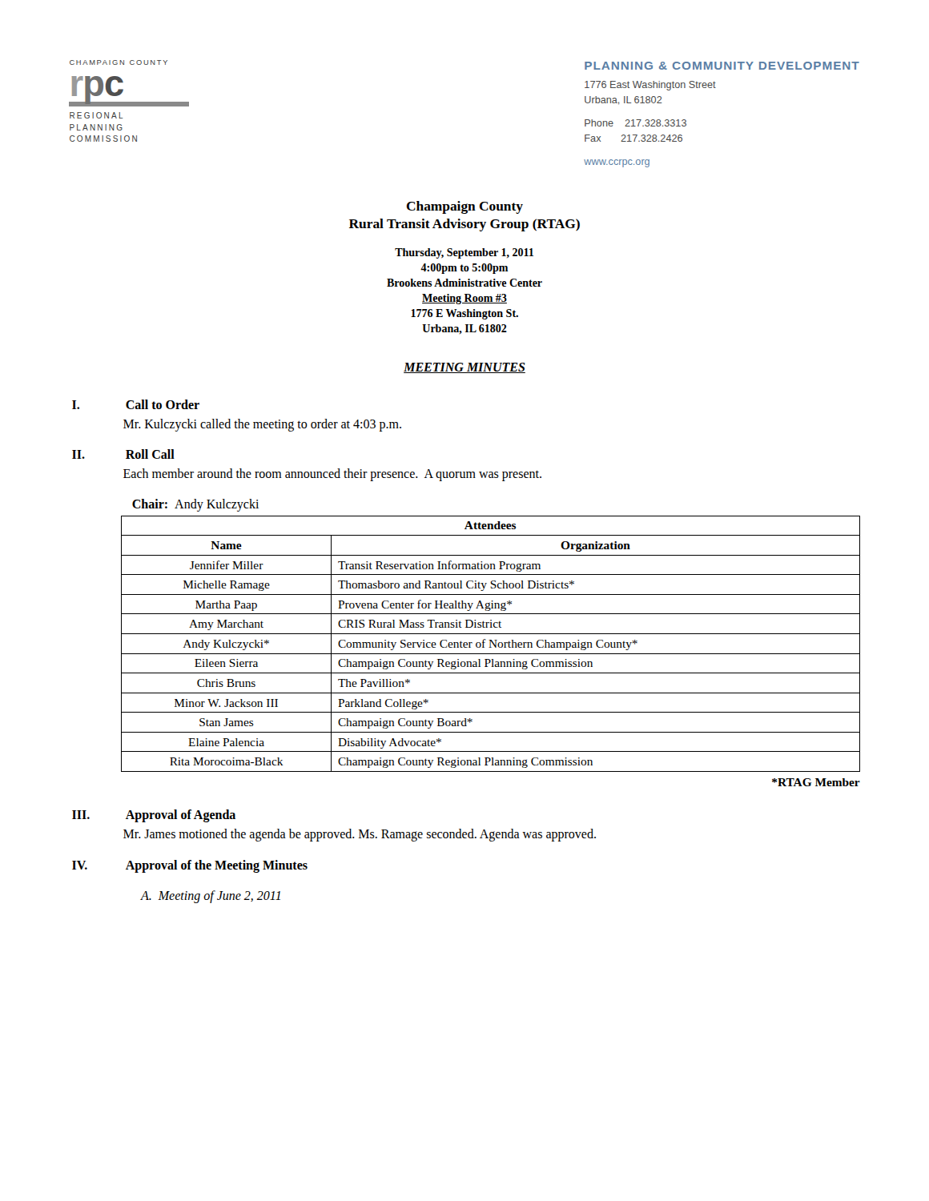CHAMPAIGN COUNTY
rpc
Regional
Planning
Commission
Planning & Community Development
1776 East Washington Street
Urbana, IL 61802
Phone 217.328.3313
Fax 217.328.2426
www.ccrpc.org
Champaign County
Rural Transit Advisory Group (RTAG)
Thursday, September 1, 2011
4:00pm to 5:00pm
Brookens Administrative Center
Meeting Room #3
1776 E Washington St.
Urbana, IL 61802
MEETING MINUTES
I.
Call to Order
Mr. Kulczycki called the meeting to order at 4:03 p.m.
II.
Roll Call
Each member around the room announced their presence. A quorum was present.
Chair: Andy Kulczycki
| Attendees |
| --- |
| Name | Organization |
| Jennifer Miller | Transit Reservation Information Program |
| Michelle Ramage | Thomasboro and Rantoul City School Districts* |
| Martha Paap | Provena Center for Healthy Aging* |
| Amy Marchant | CRIS Rural Mass Transit District |
| Andy Kulczycki* | Community Service Center of Northern Champaign County* |
| Eileen Sierra | Champaign County Regional Planning Commission |
| Chris Bruns | The Pavillion* |
| Minor W. Jackson III | Parkland College* |
| Stan James | Champaign County Board* |
| Elaine Palencia | Disability Advocate* |
| Rita Morocoima-Black | Champaign County Regional Planning Commission |
*RTAG Member
III.
Approval of Agenda
Mr. James motioned the agenda be approved. Ms. Ramage seconded. Agenda was approved.
IV.
Approval of the Meeting Minutes
A. Meeting of June 2, 2011